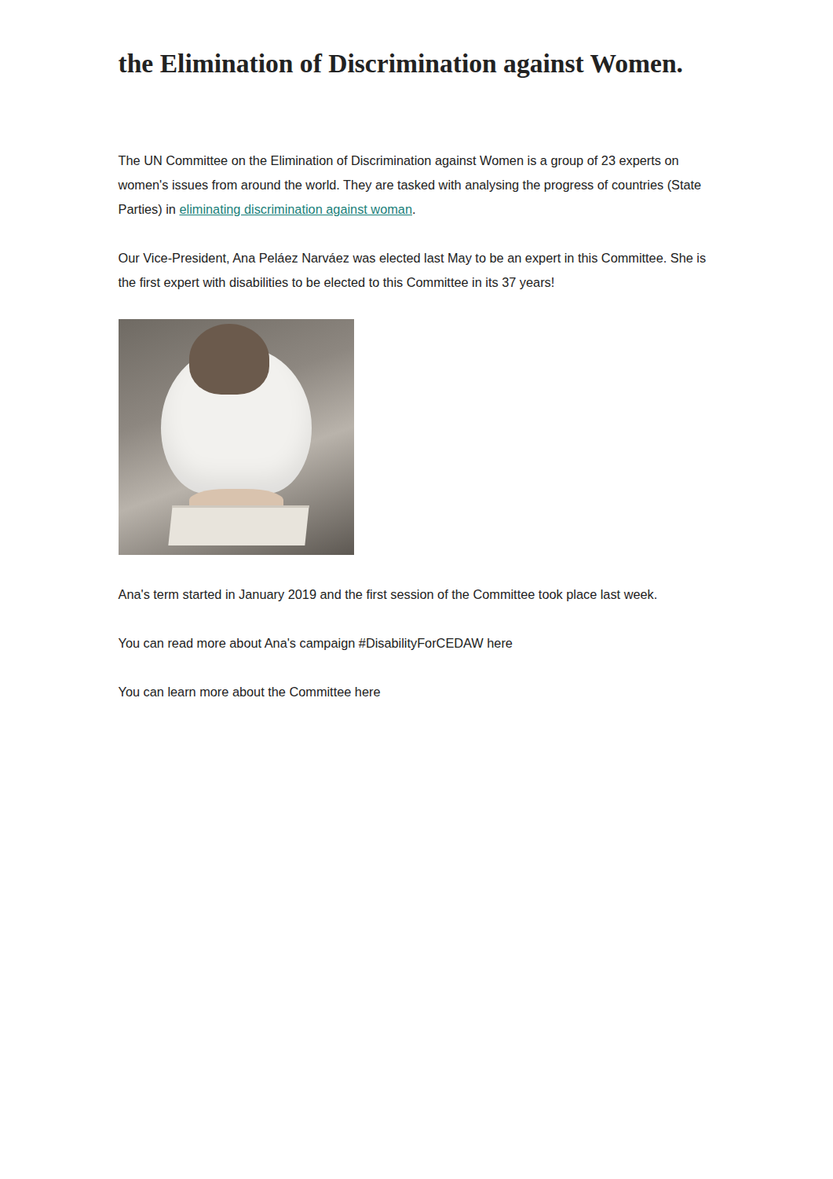the Elimination of Discrimination against Women.
The UN Committee on the Elimination of Discrimination against Women is a group of 23 experts on women's issues from around the world. They are tasked with analysing the progress of countries (State Parties) in eliminating discrimination against woman.
Our Vice-President, Ana Peláez Narváez was elected last May to be an expert in this Committee. She is the first expert with disabilities to be elected to this Committee in its 37 years!
Ana's term started in January 2019 and the first session of the Committee took place last week.
You can read more about Ana's campaign #DisabilityForCEDAW here
You can learn more about the Committee here